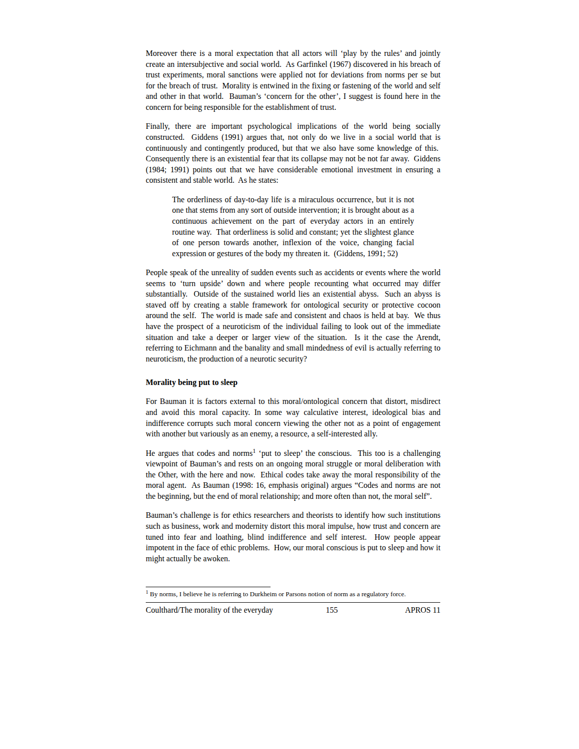Moreover there is a moral expectation that all actors will ‘play by the rules’ and jointly create an intersubjective and social world. As Garfinkel (1967) discovered in his breach of trust experiments, moral sanctions were applied not for deviations from norms per se but for the breach of trust. Morality is entwined in the fixing or fastening of the world and self and other in that world. Bauman’s ‘concern for the other’, I suggest is found here in the concern for being responsible for the establishment of trust.
Finally, there are important psychological implications of the world being socially constructed. Giddens (1991) argues that, not only do we live in a social world that is continuously and contingently produced, but that we also have some knowledge of this. Consequently there is an existential fear that its collapse may not be not far away. Giddens (1984; 1991) points out that we have considerable emotional investment in ensuring a consistent and stable world. As he states:
The orderliness of day-to-day life is a miraculous occurrence, but it is not one that stems from any sort of outside intervention; it is brought about as a continuous achievement on the part of everyday actors in an entirely routine way. That orderliness is solid and constant; yet the slightest glance of one person towards another, inflexion of the voice, changing facial expression or gestures of the body my threaten it. (Giddens, 1991; 52)
People speak of the unreality of sudden events such as accidents or events where the world seems to ‘turn upside’ down and where people recounting what occurred may differ substantially. Outside of the sustained world lies an existential abyss. Such an abyss is staved off by creating a stable framework for ontological security or protective cocoon around the self. The world is made safe and consistent and chaos is held at bay. We thus have the prospect of a neuroticism of the individual failing to look out of the immediate situation and take a deeper or larger view of the situation. Is it the case the Arendt, referring to Eichmann and the banality and small mindedness of evil is actually referring to neuroticism, the production of a neurotic security?
Morality being put to sleep
For Bauman it is factors external to this moral/ontological concern that distort, misdirect and avoid this moral capacity. In some way calculative interest, ideological bias and indifference corrupts such moral concern viewing the other not as a point of engagement with another but variously as an enemy, a resource, a self-interested ally.
He argues that codes and norms1 ‘put to sleep’ the conscious. This too is a challenging viewpoint of Bauman’s and rests on an ongoing moral struggle or moral deliberation with the Other, with the here and now. Ethical codes take away the moral responsibility of the moral agent. As Bauman (1998: 16, emphasis original) argues “Codes and norms are not the beginning, but the end of moral relationship; and more often than not, the moral self”.
Bauman’s challenge is for ethics researchers and theorists to identify how such institutions such as business, work and modernity distort this moral impulse, how trust and concern are tuned into fear and loathing, blind indifference and self interest. How people appear impotent in the face of ethic problems. How, our moral conscious is put to sleep and how it might actually be awoken.
1 By norms, I believe he is referring to Durkheim or Parsons notion of norm as a regulatory force.
Coulthard/The morality of the everyday 155 APROS 11